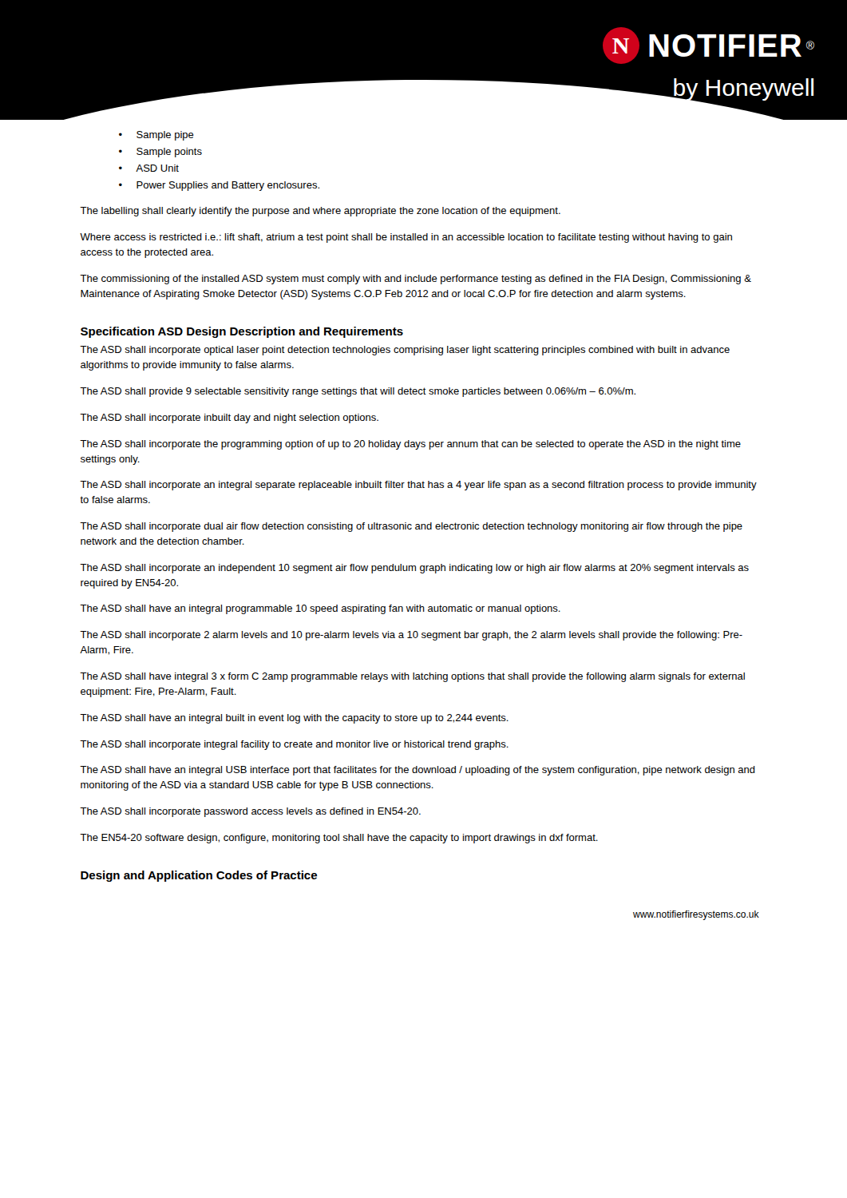NNOTIFIER®
by Honeywell
Sample pipe
Sample points
ASD Unit
Power Supplies and Battery enclosures.
The labelling shall clearly identify the purpose and where appropriate the zone location of the equipment.
Where access is restricted i.e.: lift shaft, atrium a test point shall be installed in an accessible location to facilitate testing without having to gain access to the protected area.
The commissioning of the installed ASD system must comply with and include performance testing as defined in the FIA Design, Commissioning & Maintenance of Aspirating Smoke Detector (ASD) Systems C.O.P Feb 2012 and or local C.O.P for fire detection and alarm systems.
Specification ASD Design Description and Requirements
The ASD shall incorporate optical laser point detection technologies comprising laser light scattering principles combined with built in advance algorithms to provide immunity to false alarms.
The ASD shall provide 9 selectable sensitivity range settings that will detect smoke particles between 0.06%/m – 6.0%/m.
The ASD shall incorporate inbuilt day and night selection options.
The ASD shall incorporate the programming option of up to 20 holiday days per annum that can be selected to operate the ASD in the night time settings only.
The ASD shall incorporate an integral separate replaceable inbuilt filter that has a 4 year life span as a second filtration process to provide immunity to false alarms.
The ASD shall incorporate dual air flow detection consisting of ultrasonic and electronic detection technology monitoring air flow through the pipe network and the detection chamber.
The ASD shall incorporate an independent 10 segment air flow pendulum graph indicating low or high air flow alarms at 20% segment intervals as required by EN54-20.
The ASD shall have an integral programmable 10 speed aspirating fan with automatic or manual options.
The ASD shall incorporate 2 alarm levels and 10 pre-alarm levels via a 10 segment bar graph, the 2 alarm levels shall provide the following: Pre-Alarm, Fire.
The ASD shall have integral 3 x form C 2amp programmable relays with latching options that shall provide the following alarm signals for external equipment: Fire, Pre-Alarm, Fault.
The ASD shall have an integral built in event log with the capacity to store up to 2,244 events.
The ASD shall incorporate integral facility to create and monitor live or historical trend graphs.
The ASD shall have an integral USB interface port that facilitates for the download / uploading of the system configuration, pipe network design and monitoring of the ASD via a standard USB cable for type B USB connections.
The ASD shall incorporate password access levels as defined in EN54-20.
The EN54-20 software design, configure, monitoring tool shall have the capacity to import drawings in dxf format.
Design and Application Codes of Practice
www.notifierfiresystems.co.uk